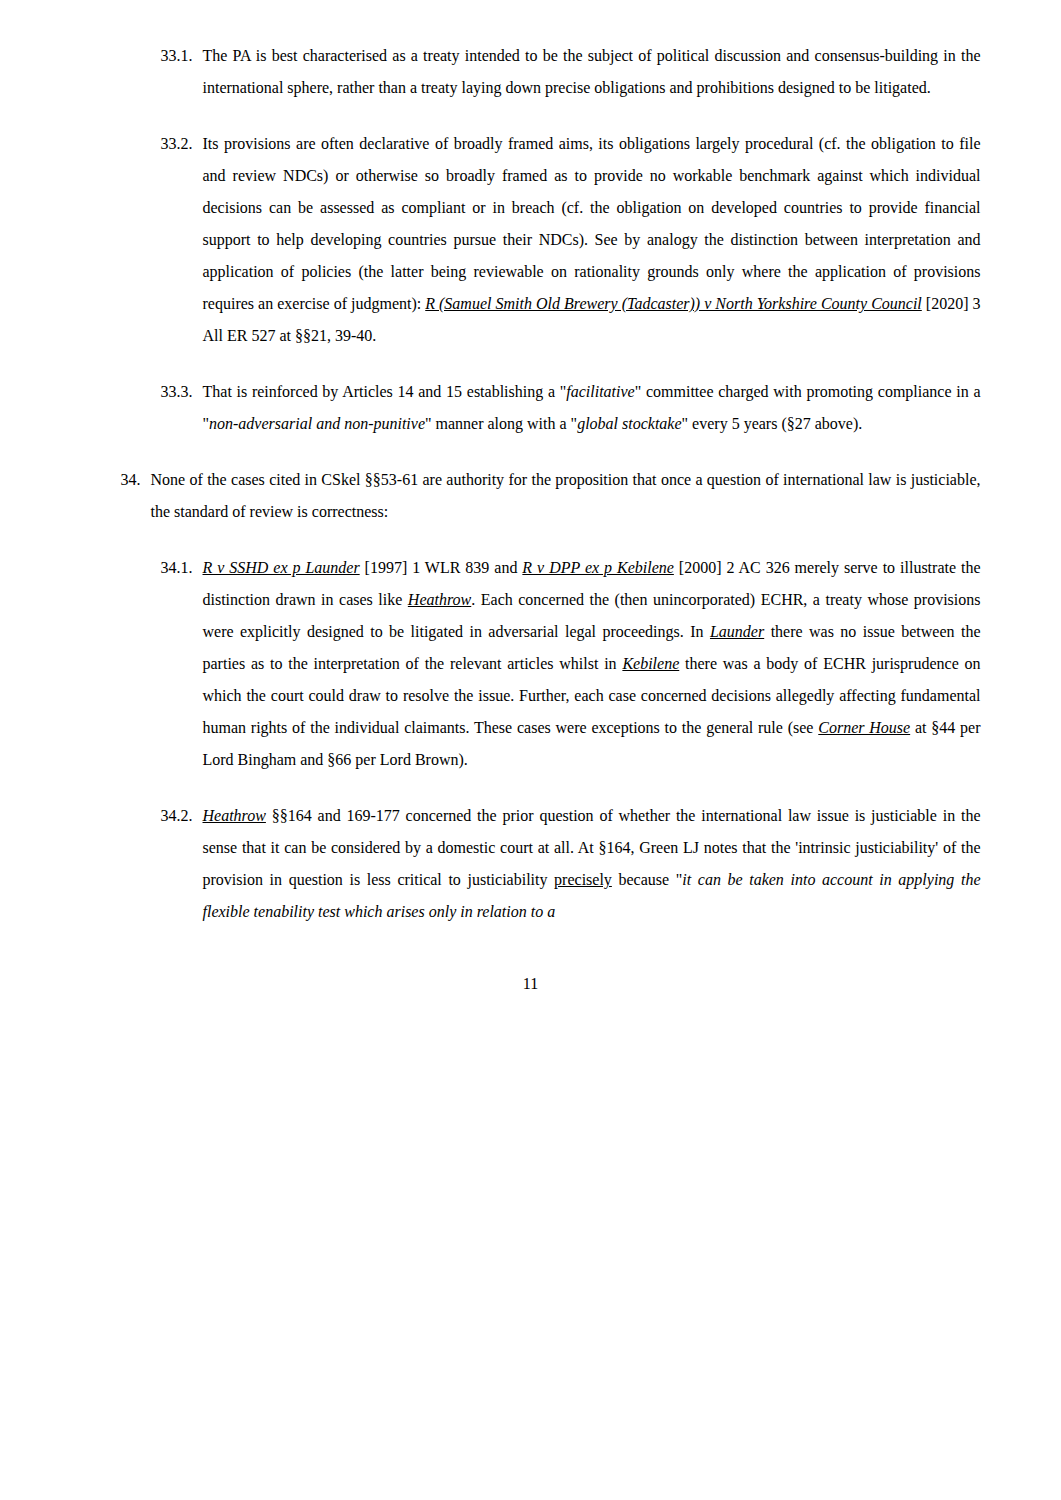33.1. The PA is best characterised as a treaty intended to be the subject of political discussion and consensus-building in the international sphere, rather than a treaty laying down precise obligations and prohibitions designed to be litigated.
33.2. Its provisions are often declarative of broadly framed aims, its obligations largely procedural (cf. the obligation to file and review NDCs) or otherwise so broadly framed as to provide no workable benchmark against which individual decisions can be assessed as compliant or in breach (cf. the obligation on developed countries to provide financial support to help developing countries pursue their NDCs). See by analogy the distinction between interpretation and application of policies (the latter being reviewable on rationality grounds only where the application of provisions requires an exercise of judgment): R (Samuel Smith Old Brewery (Tadcaster)) v North Yorkshire County Council [2020] 3 All ER 527 at §§21, 39-40.
33.3. That is reinforced by Articles 14 and 15 establishing a "facilitative" committee charged with promoting compliance in a "non-adversarial and non-punitive" manner along with a "global stocktake" every 5 years (§27 above).
34. None of the cases cited in CSkel §§53-61 are authority for the proposition that once a question of international law is justiciable, the standard of review is correctness:
34.1. R v SSHD ex p Launder [1997] 1 WLR 839 and R v DPP ex p Kebilene [2000] 2 AC 326 merely serve to illustrate the distinction drawn in cases like Heathrow. Each concerned the (then unincorporated) ECHR, a treaty whose provisions were explicitly designed to be litigated in adversarial legal proceedings. In Launder there was no issue between the parties as to the interpretation of the relevant articles whilst in Kebilene there was a body of ECHR jurisprudence on which the court could draw to resolve the issue. Further, each case concerned decisions allegedly affecting fundamental human rights of the individual claimants. These cases were exceptions to the general rule (see Corner House at §44 per Lord Bingham and §66 per Lord Brown).
34.2. Heathrow §§164 and 169-177 concerned the prior question of whether the international law issue is justiciable in the sense that it can be considered by a domestic court at all. At §164, Green LJ notes that the 'intrinsic justiciability' of the provision in question is less critical to justiciability precisely because "it can be taken into account in applying the flexible tenability test which arises only in relation to a
11